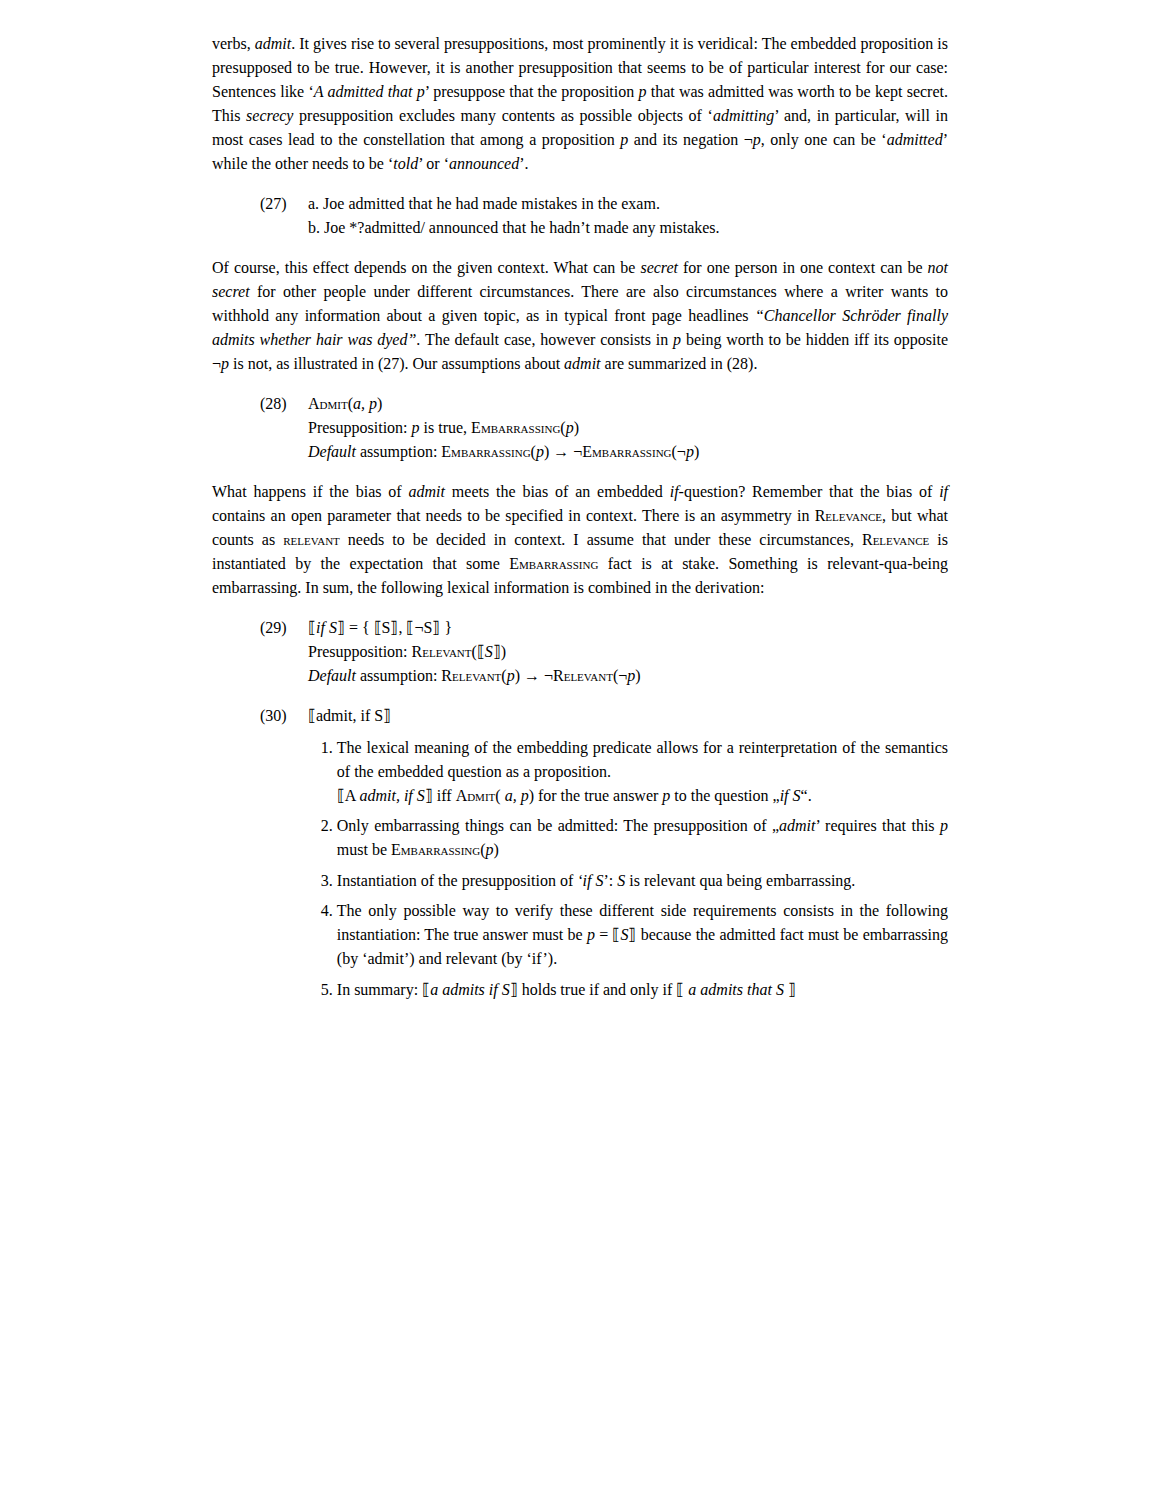verbs, admit. It gives rise to several presuppositions, most prominently it is veridical: The embedded proposition is presupposed to be true. However, it is another presupposition that seems to be of particular interest for our case: Sentences like ‘A admitted that p’ presuppose that the proposition p that was admitted was worth to be kept secret. This secrecy presupposition excludes many contents as possible objects of ‘admitting’ and, in particular, will in most cases lead to the constellation that among a proposition p and its negation ¬p, only one can be ‘admitted’ while the other needs to be ‘told’ or ‘announced’.
(27)
a. Joe admitted that he had made mistakes in the exam.
b. Joe *?admitted/ announced that he hadn’t made any mistakes.
Of course, this effect depends on the given context. What can be secret for one person in one context can be not secret for other people under different circumstances. There are also circumstances where a writer wants to withhold any information about a given topic, as in typical front page headlines “Chancellor Schröder finally admits whether hair was dyed”. The default case, however consists in p being worth to be hidden iff its opposite ¬p is not, as illustrated in (27). Our assumptions about admit are summarized in (28).
(28)
Admit(a, p)
Presupposition: p is true, Embarrassing(p)
Default assumption: Embarrassing(p) → ¬Embarrassing(¬p)
What happens if the bias of admit meets the bias of an embedded if-question? Remember that the bias of if contains an open parameter that needs to be specified in context. There is an asymmetry in Relevance, but what counts as relevant needs to be decided in context. I assume that under these circumstances, Relevance is instantiated by the expectation that some Embarrassing fact is at stake. Something is relevant-qua-being embarrassing. In sum, the following lexical information is combined in the derivation:
(29)
⟦if S⟧ = { ⟦S⟧, ⟦¬S⟧ }
Presupposition: Relevant(⟦S⟧)
Default assumption: Relevant(p) → ¬Relevant(¬p)
(30)
⟦admit, if S⟧
The lexical meaning of the embedding predicate allows for a reinterpretation of the semantics of the embedded question as a proposition.
⟦A admit, if S⟧ iff Admit( a, p) for the true answer p to the question „if S“.
Only embarrassing things can be admitted: The presupposition of „admit’ requires that this p must be Embarrassing(p)
Instantiation of the presupposition of ‘if S’: S is relevant qua being embarrassing.
The only possible way to verify these different side requirements consists in the following instantiation: The true answer must be p = ⟦S⟧ because the admitted fact must be embarrassing (by ‘admit’) and relevant (by ‘if’).
In summary: ⟦a admits if S⟧ holds true if and only if ⟦ a admits that S ⟧